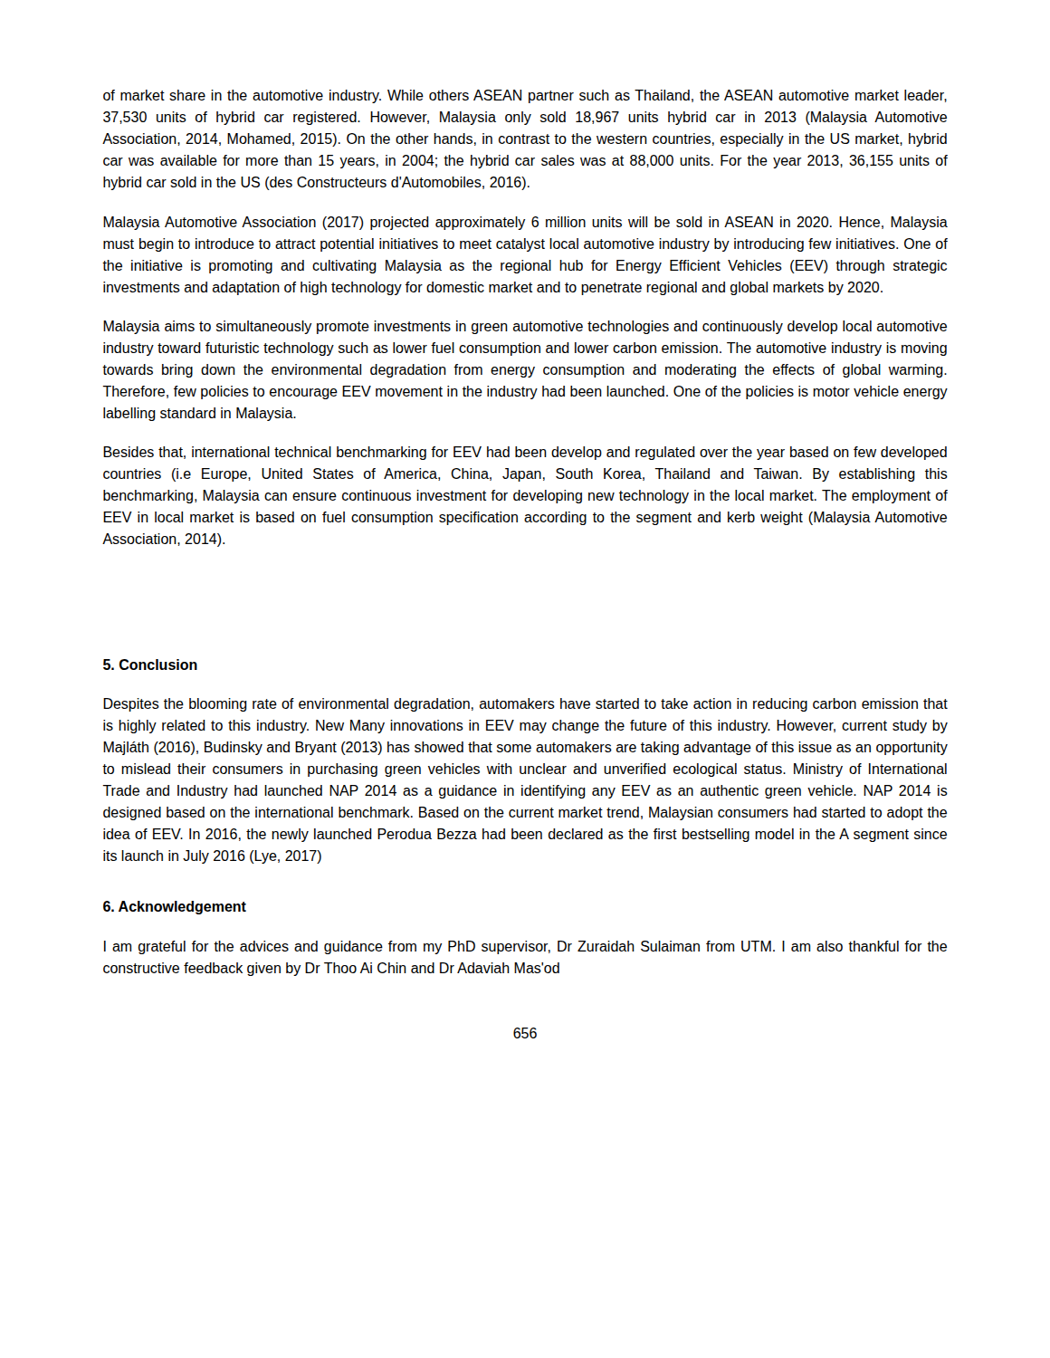of market share in the automotive industry. While others ASEAN partner such as Thailand, the ASEAN automotive market leader, 37,530 units of hybrid car registered. However, Malaysia only sold 18,967 units hybrid car in 2013 (Malaysia Automotive Association, 2014, Mohamed, 2015). On the other hands, in contrast to the western countries, especially in the US market, hybrid car was available for more than 15 years, in 2004; the hybrid car sales was at 88,000 units. For the year 2013, 36,155 units of hybrid car sold in the US (des Constructeurs d'Automobiles, 2016).
Malaysia Automotive Association (2017) projected approximately 6 million units will be sold in ASEAN in 2020. Hence, Malaysia must begin to introduce to attract potential initiatives to meet catalyst local automotive industry by introducing few initiatives. One of the initiative is promoting and cultivating Malaysia as the regional hub for Energy Efficient Vehicles (EEV) through strategic investments and adaptation of high technology for domestic market and to penetrate regional and global markets by 2020.
Malaysia aims to simultaneously promote investments in green automotive technologies and continuously develop local automotive industry toward futuristic technology such as lower fuel consumption and lower carbon emission. The automotive industry is moving towards bring down the environmental degradation from energy consumption and moderating the effects of global warming. Therefore, few policies to encourage EEV movement in the industry had been launched. One of the policies is motor vehicle energy labelling standard in Malaysia.
Besides that, international technical benchmarking for EEV had been develop and regulated over the year based on few developed countries (i.e Europe, United States of America, China, Japan, South Korea, Thailand and Taiwan. By establishing this benchmarking, Malaysia can ensure continuous investment for developing new technology in the local market. The employment of EEV in local market is based on fuel consumption specification according to the segment and kerb weight (Malaysia Automotive Association, 2014).
5. Conclusion
Despites the blooming rate of environmental degradation, automakers have started to take action in reducing carbon emission that is highly related to this industry. New Many innovations in EEV may change the future of this industry. However, current study by Majláth (2016), Budinsky and Bryant (2013) has showed that some automakers are taking advantage of this issue as an opportunity to mislead their consumers in purchasing green vehicles with unclear and unverified ecological status. Ministry of International Trade and Industry had launched NAP 2014 as a guidance in identifying any EEV as an authentic green vehicle. NAP 2014 is designed based on the international benchmark. Based on the current market trend, Malaysian consumers had started to adopt the idea of EEV. In 2016, the newly launched Perodua Bezza had been declared as the first bestselling model in the A segment since its launch in July 2016 (Lye, 2017)
6. Acknowledgement
I am grateful for the advices and guidance from my PhD supervisor, Dr Zuraidah Sulaiman from UTM. I am also thankful for the constructive feedback given by Dr Thoo Ai Chin and Dr Adaviah Mas'od
656